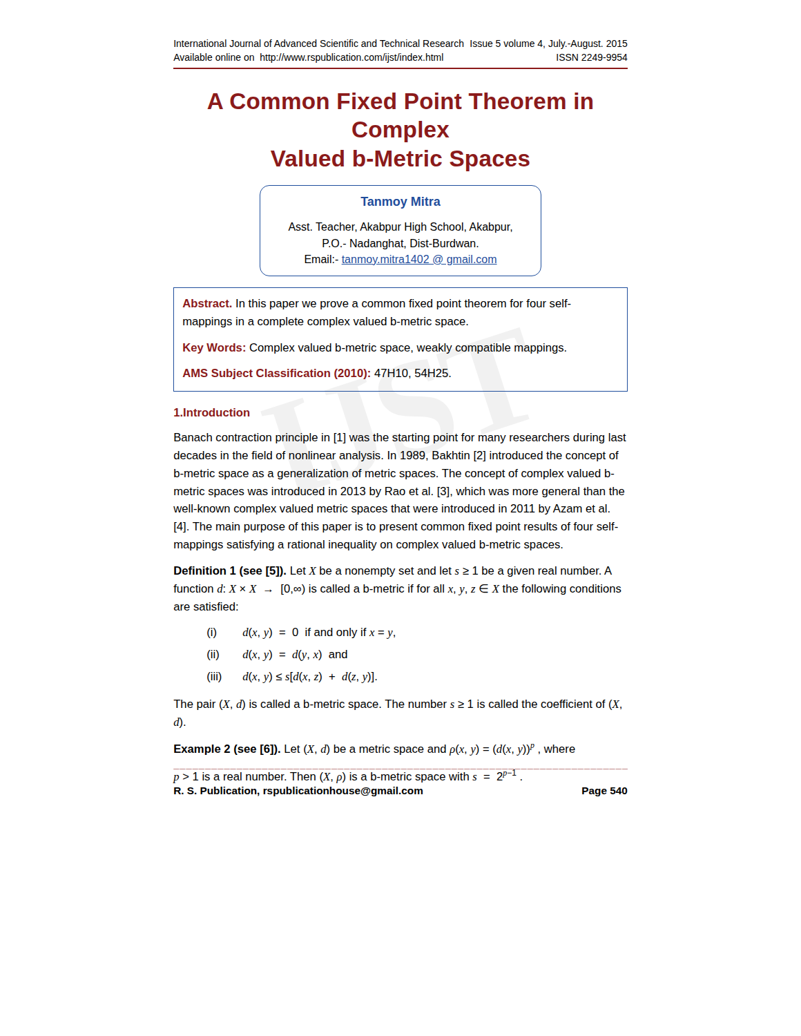IJST
| International Journal of Advanced Scientific and Technical Research | Issue 5 volume 4, July.-August. 2015 |
| Available online on http://www.rspublication.com/ijst/index.html | ISSN 2249-9954 |
A Common Fixed Point Theorem in Complex
Valued b-Metric Spaces
Tanmoy Mitra
Asst. Teacher, Akabpur High School, Akabpur,
P.O.- Nadanghat, Dist-Burdwan.
Email:- tanmoy.mitra1402 @ gmail.com
Abstract. In this paper we prove a common fixed point theorem for four self-mappings in a complete complex valued b-metric space.
Key Words: Complex valued b-metric space, weakly compatible mappings.
AMS Subject Classification (2010): 47H10, 54H25.
1.Introduction
Banach contraction principle in [1] was the starting point for many researchers during last decades in the field of nonlinear analysis. In 1989, Bakhtin [2] introduced the concept of b-metric space as a generalization of metric spaces. The concept of complex valued b-metric spaces was introduced in 2013 by Rao et al. [3], which was more general than the well-known complex valued metric spaces that were introduced in 2011 by Azam et al. [4]. The main purpose of this paper is to present common fixed point results of four self-mappings satisfying a rational inequality on complex valued b-metric spaces.
Definition 1 (see [5]). Let X be a nonempty set and let s ≥ 1 be a given real number. A function d: X × X → [0,∞) is called a b-metric if for all x, y, z ∈ X the following conditions are satisfied:
(i) d(x, y) = 0 if and only if x = y,
(ii) d(x, y) = d(y, x) and
(iii) d(x, y) ≤ s[d(x, z) + d(z, y)].
The pair (X, d) is called a b-metric space. The number s ≥ 1 is called the coefficient of (X, d).
Example 2 (see [6]). Let (X, d) be a metric space and ρ(x, y) = (d(x, y))p , where
p > 1 is a real number. Then (X, ρ) is a b-metric space with s = 2p−1 .
_______________________________________________________________________________
| R. S. Publication, rspublicationhouse@gmail.com | Page 540 |